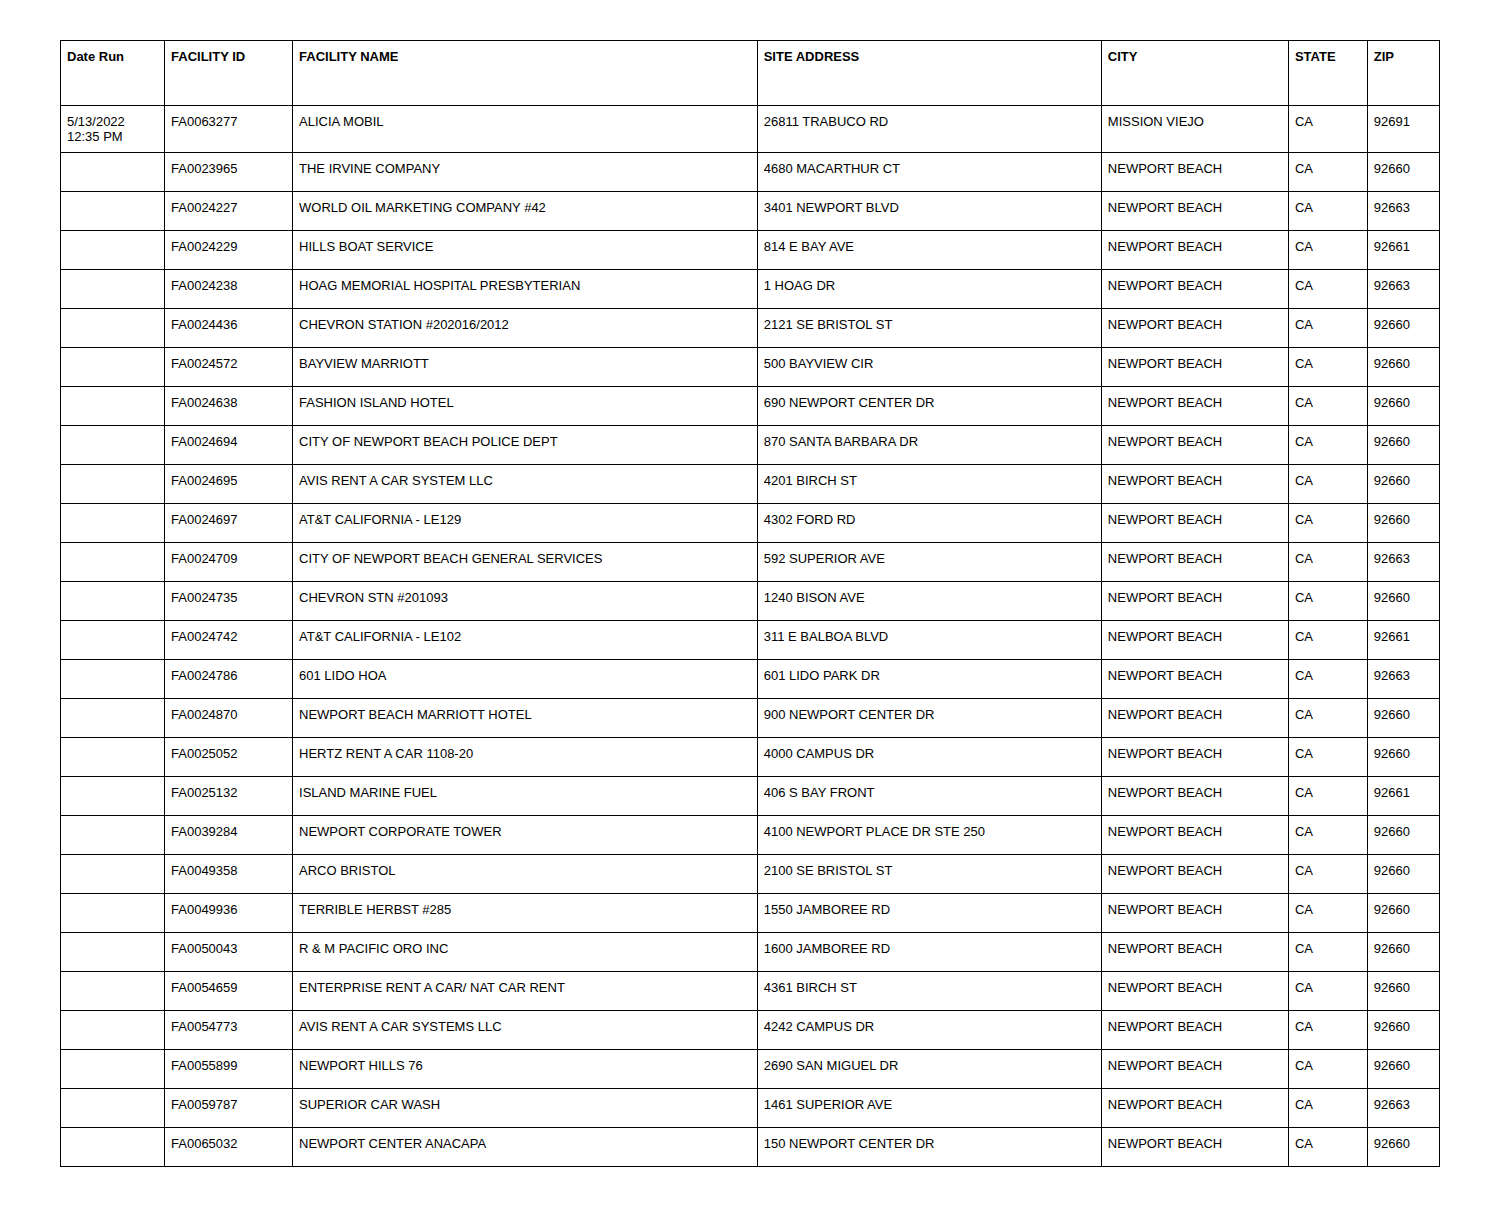Facility Listing
| Date Run | FACILITY ID | FACILITY NAME | SITE ADDRESS | CITY | STATE | ZIP |
| --- | --- | --- | --- | --- | --- | --- |
| 5/13/2022 12:35 PM | FA0063277 | ALICIA MOBIL | 26811 TRABUCO RD | MISSION VIEJO | CA | 92691 |
| | FA0023965 | THE IRVINE COMPANY | 4680 MACARTHUR CT | NEWPORT BEACH | CA | 92660 |
| | FA0024227 | WORLD OIL MARKETING COMPANY #42 | 3401 NEWPORT BLVD | NEWPORT BEACH | CA | 92663 |
| | FA0024229 | HILLS BOAT SERVICE | 814 E BAY AVE | NEWPORT BEACH | CA | 92661 |
| | FA0024238 | HOAG MEMORIAL HOSPITAL PRESBYTERIAN | 1 HOAG DR | NEWPORT BEACH | CA | 92663 |
| | FA0024436 | CHEVRON STATION #202016/2012 | 2121 SE BRISTOL ST | NEWPORT BEACH | CA | 92660 |
| | FA0024572 | BAYVIEW MARRIOTT | 500 BAYVIEW CIR | NEWPORT BEACH | CA | 92660 |
| | FA0024638 | FASHION ISLAND HOTEL | 690 NEWPORT CENTER DR | NEWPORT BEACH | CA | 92660 |
| | FA0024694 | CITY OF NEWPORT BEACH POLICE DEPT | 870 SANTA BARBARA DR | NEWPORT BEACH | CA | 92660 |
| | FA0024695 | AVIS RENT A CAR SYSTEM LLC | 4201 BIRCH ST | NEWPORT BEACH | CA | 92660 |
| | FA0024697 | AT&T CALIFORNIA - LE129 | 4302 FORD RD | NEWPORT BEACH | CA | 92660 |
| | FA0024709 | CITY OF NEWPORT BEACH GENERAL SERVICES | 592 SUPERIOR AVE | NEWPORT BEACH | CA | 92663 |
| | FA0024735 | CHEVRON STN #201093 | 1240 BISON AVE | NEWPORT BEACH | CA | 92660 |
| | FA0024742 | AT&T CALIFORNIA - LE102 | 311 E BALBOA BLVD | NEWPORT BEACH | CA | 92661 |
| | FA0024786 | 601 LIDO HOA | 601 LIDO PARK DR | NEWPORT BEACH | CA | 92663 |
| | FA0024870 | NEWPORT BEACH MARRIOTT HOTEL | 900 NEWPORT CENTER DR | NEWPORT BEACH | CA | 92660 |
| | FA0025052 | HERTZ RENT A CAR 1108-20 | 4000 CAMPUS DR | NEWPORT BEACH | CA | 92660 |
| | FA0025132 | ISLAND MARINE FUEL | 406 S BAY FRONT | NEWPORT BEACH | CA | 92661 |
| | FA0039284 | NEWPORT CORPORATE TOWER | 4100 NEWPORT PLACE DR STE 250 | NEWPORT BEACH | CA | 92660 |
| | FA0049358 | ARCO BRISTOL | 2100 SE BRISTOL ST | NEWPORT BEACH | CA | 92660 |
| | FA0049936 | TERRIBLE HERBST #285 | 1550 JAMBOREE RD | NEWPORT BEACH | CA | 92660 |
| | FA0050043 | R & M PACIFIC ORO INC | 1600 JAMBOREE RD | NEWPORT BEACH | CA | 92660 |
| | FA0054659 | ENTERPRISE RENT A CAR/ NAT CAR RENT | 4361 BIRCH ST | NEWPORT BEACH | CA | 92660 |
| | FA0054773 | AVIS RENT A CAR SYSTEMS LLC | 4242 CAMPUS DR | NEWPORT BEACH | CA | 92660 |
| | FA0055899 | NEWPORT HILLS 76 | 2690 SAN MIGUEL DR | NEWPORT BEACH | CA | 92660 |
| | FA0059787 | SUPERIOR CAR WASH | 1461 SUPERIOR AVE | NEWPORT BEACH | CA | 92663 |
| | FA0065032 | NEWPORT CENTER ANACAPA | 150 NEWPORT CENTER DR | NEWPORT BEACH | CA | 92660 |